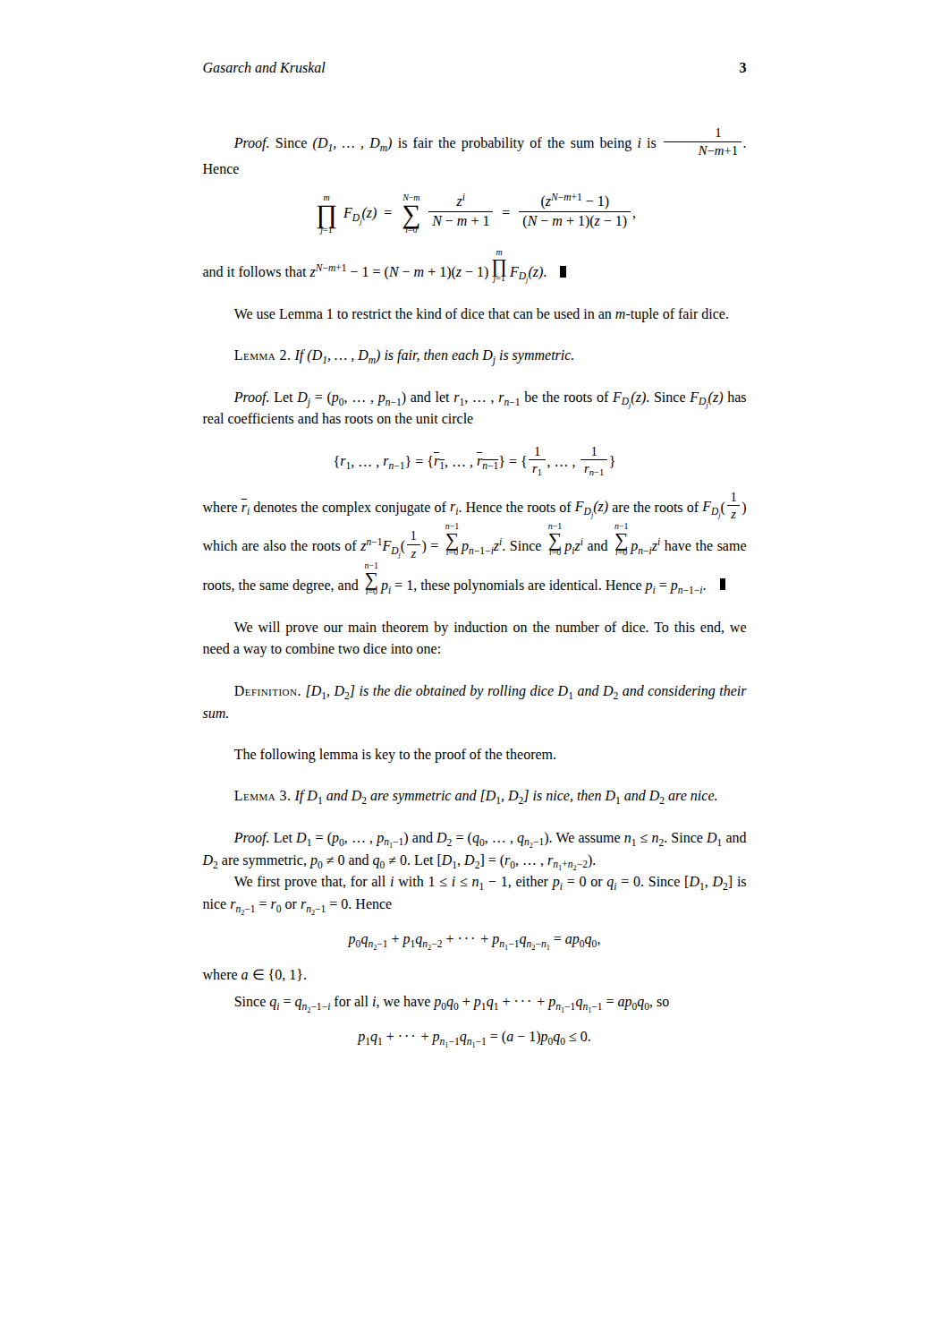Gasarch and Kruskal 3
Proof. Since (D1, … , Dm) is fair the probability of the sum being i is 1 N−m+1. Hence
m ∏ j=1 FDj(z) = N−m ∑ i=0 zi N − m + 1 = (zN−m+1 − 1)(N − m + 1)(z − 1),
and it follows that zN−m+1 − 1 = (N − m + 1)(z − 1)m∏j=1 FDj(z).
We use Lemma 1 to restrict the kind of dice that can be used in an m-tuple of fair dice.
Lemma 2. If (D1, … , Dm) is fair, then each Dj is symmetric.
Proof. Let Dj = (p0, … , pn−1) and let r1, … , rn−1 be the roots of FDj(z). Since FDj(z) has real coefficients and has roots on the unit circle
{r1, … , rn−1} = {r1, … , rn−1} = {1 r1, … , 1 rn−1}
where ri denotes the complex conjugate of ri. Hence the roots of FDj(z) are the roots of FDj(1 z) which are also the roots of zn−1FDj(1 z) = n−1∑i=0 pn−1−izi. Since n−1∑i=0 pizi and n−1∑i=0 pn−izi have the same roots, the same degree, and n−1∑i=0 pi = 1, these polynomials are identical. Hence pi = pn−1−i.
We will prove our main theorem by induction on the number of dice. To this end, we need a way to combine two dice into one:
Definition. [D1, D2] is the die obtained by rolling dice D1 and D2 and considering their sum.
The following lemma is key to the proof of the theorem.
Lemma 3. If D1 and D2 are symmetric and [D1, D2] is nice, then D1 and D2 are nice.
Proof. Let D1 = (p0, … , pn1−1) and D2 = (q0, … , qn2−1). We assume n1 ≤ n2. Since D1 and D2 are symmetric, p0 ≠ 0 and q0 ≠ 0. Let [D1, D2] = (r0, … , rn1+n2−2).
We first prove that, for all i with 1 ≤ i ≤ n1 − 1, either pi = 0 or qi = 0. Since [D1, D2] is nice rn2−1 = r0 or rn2−1 = 0. Hence
p0qn2−1 + p1qn2−2 + ··· + pn1−1qn2−n1 = ap0q0,
where a ∈ {0, 1}.
Since qi = qn2−1−i for all i, we have p0q0 + p1q1 + ··· + pn1−1qn1−1 = ap0q0, so
p1q1 + ··· + pn1−1qn1−1 = (a − 1)p0q0 ≤ 0.